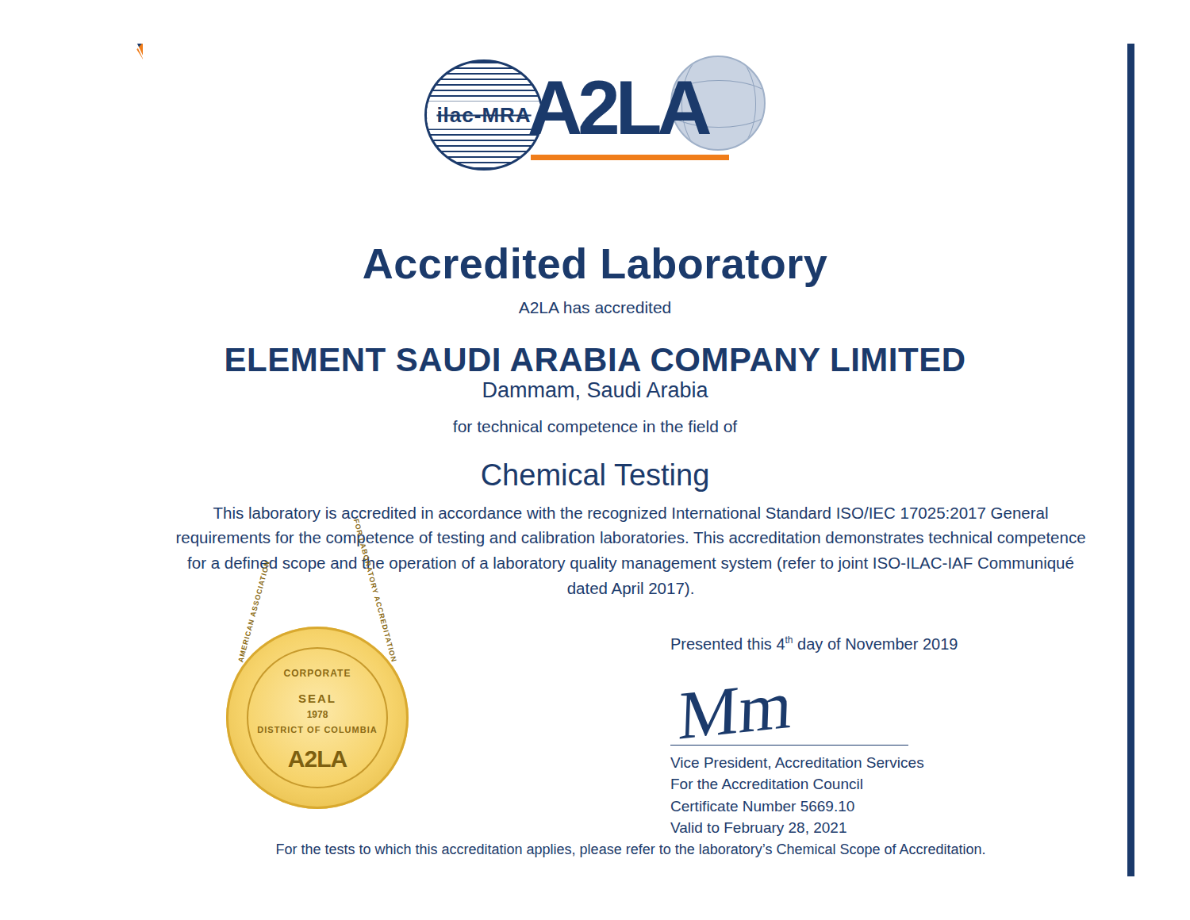ilac-MRA
A2LA
Accredited Laboratory
A2LA has accredited
ELEMENT SAUDI ARABIA COMPANY LIMITED
Dammam, Saudi Arabia
for technical competence in the field of
Chemical Testing
This laboratory is accredited in accordance with the recognized International Standard ISO/IEC 17025:2017 General requirements for the competence of testing and calibration laboratories. This accreditation demonstrates technical competence for a defined scope and the operation of a laboratory quality management system (refer to joint ISO-ILAC-IAF Communiqué dated April 2017).
AMERICAN ASSOCIATION
FOR LABORATORY ACCREDITATION
CORPORATE
SEAL
1978
DISTRICT OF COLUMBIA
A2LA
Presented this 4th day of November 2019
Mm
Vice President, Accreditation Services
For the Accreditation Council
Certificate Number 5669.10
Valid to February 28, 2021
For the tests to which this accreditation applies, please refer to the laboratory’s Chemical Scope of Accreditation.